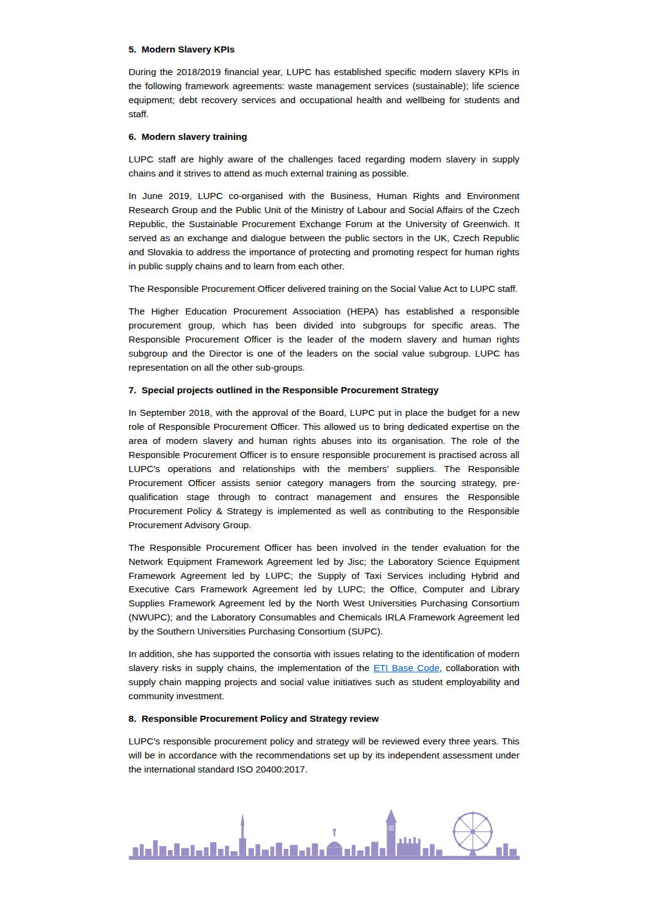5. Modern Slavery KPIs
During the 2018/2019 financial year, LUPC has established specific modern slavery KPIs in the following framework agreements: waste management services (sustainable); life science equipment; debt recovery services and occupational health and wellbeing for students and staff.
6. Modern slavery training
LUPC staff are highly aware of the challenges faced regarding modern slavery in supply chains and it strives to attend as much external training as possible.
In June 2019, LUPC co-organised with the Business, Human Rights and Environment Research Group and the Public Unit of the Ministry of Labour and Social Affairs of the Czech Republic, the Sustainable Procurement Exchange Forum at the University of Greenwich. It served as an exchange and dialogue between the public sectors in the UK, Czech Republic and Slovakia to address the importance of protecting and promoting respect for human rights in public supply chains and to learn from each other.
The Responsible Procurement Officer delivered training on the Social Value Act to LUPC staff.
The Higher Education Procurement Association (HEPA) has established a responsible procurement group, which has been divided into subgroups for specific areas. The Responsible Procurement Officer is the leader of the modern slavery and human rights subgroup and the Director is one of the leaders on the social value subgroup. LUPC has representation on all the other sub-groups.
7. Special projects outlined in the Responsible Procurement Strategy
In September 2018, with the approval of the Board, LUPC put in place the budget for a new role of Responsible Procurement Officer. This allowed us to bring dedicated expertise on the area of modern slavery and human rights abuses into its organisation. The role of the Responsible Procurement Officer is to ensure responsible procurement is practised across all LUPC's operations and relationships with the members' suppliers. The Responsible Procurement Officer assists senior category managers from the sourcing strategy, pre-qualification stage through to contract management and ensures the Responsible Procurement Policy & Strategy is implemented as well as contributing to the Responsible Procurement Advisory Group.
The Responsible Procurement Officer has been involved in the tender evaluation for the Network Equipment Framework Agreement led by Jisc; the Laboratory Science Equipment Framework Agreement led by LUPC; the Supply of Taxi Services including Hybrid and Executive Cars Framework Agreement led by LUPC; the Office, Computer and Library Supplies Framework Agreement led by the North West Universities Purchasing Consortium (NWUPC); and the Laboratory Consumables and Chemicals IRLA Framework Agreement led by the Southern Universities Purchasing Consortium (SUPC).
In addition, she has supported the consortia with issues relating to the identification of modern slavery risks in supply chains, the implementation of the ETI Base Code, collaboration with supply chain mapping projects and social value initiatives such as student employability and community investment.
8. Responsible Procurement Policy and Strategy review
LUPC's responsible procurement policy and strategy will be reviewed every three years. This will be in accordance with the recommendations set up by its independent assessment under the international standard ISO 20400:2017.